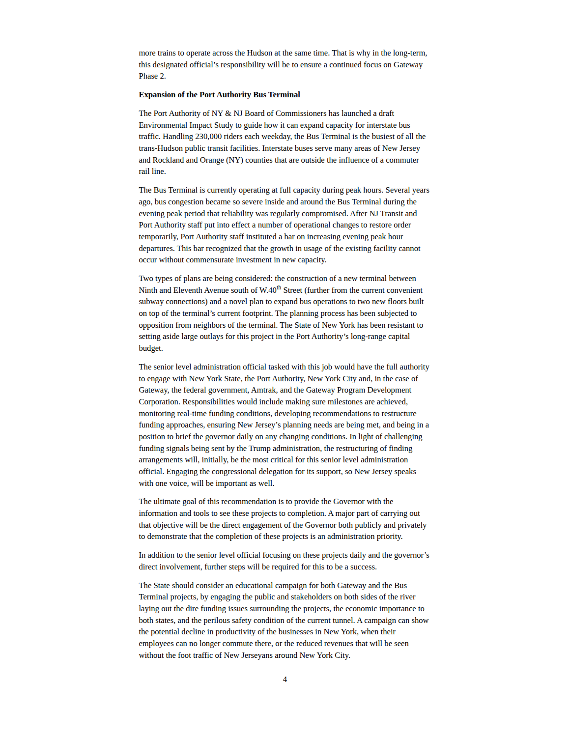more trains to operate across the Hudson at the same time. That is why in the long-term, this designated official’s responsibility will be to ensure a continued focus on Gateway Phase 2.
Expansion of the Port Authority Bus Terminal
The Port Authority of NY & NJ Board of Commissioners has launched a draft Environmental Impact Study to guide how it can expand capacity for interstate bus traffic. Handling 230,000 riders each weekday, the Bus Terminal is the busiest of all the trans-Hudson public transit facilities. Interstate buses serve many areas of New Jersey and Rockland and Orange (NY) counties that are outside the influence of a commuter rail line.
The Bus Terminal is currently operating at full capacity during peak hours. Several years ago, bus congestion became so severe inside and around the Bus Terminal during the evening peak period that reliability was regularly compromised. After NJ Transit and Port Authority staff put into effect a number of operational changes to restore order temporarily, Port Authority staff instituted a bar on increasing evening peak hour departures. This bar recognized that the growth in usage of the existing facility cannot occur without commensurate investment in new capacity.
Two types of plans are being considered: the construction of a new terminal between Ninth and Eleventh Avenue south of W.40th Street (further from the current convenient subway connections) and a novel plan to expand bus operations to two new floors built on top of the terminal’s current footprint. The planning process has been subjected to opposition from neighbors of the terminal. The State of New York has been resistant to setting aside large outlays for this project in the Port Authority’s long-range capital budget.
The senior level administration official tasked with this job would have the full authority to engage with New York State, the Port Authority, New York City and, in the case of Gateway, the federal government, Amtrak, and the Gateway Program Development Corporation. Responsibilities would include making sure milestones are achieved, monitoring real-time funding conditions, developing recommendations to restructure funding approaches, ensuring New Jersey’s planning needs are being met, and being in a position to brief the governor daily on any changing conditions. In light of challenging funding signals being sent by the Trump administration, the restructuring of finding arrangements will, initially, be the most critical for this senior level administration official. Engaging the congressional delegation for its support, so New Jersey speaks with one voice, will be important as well.
The ultimate goal of this recommendation is to provide the Governor with the information and tools to see these projects to completion. A major part of carrying out that objective will be the direct engagement of the Governor both publicly and privately to demonstrate that the completion of these projects is an administration priority.
In addition to the senior level official focusing on these projects daily and the governor’s direct involvement, further steps will be required for this to be a success.
The State should consider an educational campaign for both Gateway and the Bus Terminal projects, by engaging the public and stakeholders on both sides of the river laying out the dire funding issues surrounding the projects, the economic importance to both states, and the perilous safety condition of the current tunnel. A campaign can show the potential decline in productivity of the businesses in New York, when their employees can no longer commute there, or the reduced revenues that will be seen without the foot traffic of New Jerseyans around New York City.
4